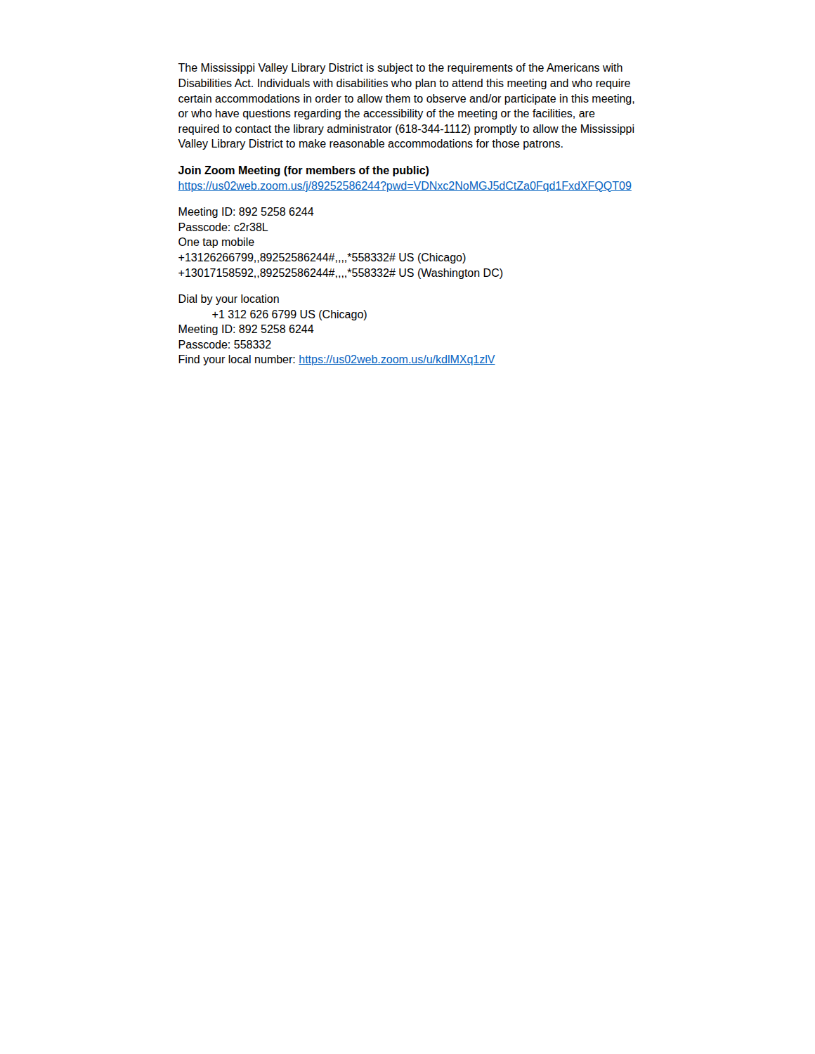The Mississippi Valley Library District is subject to the requirements of the Americans with Disabilities Act. Individuals with disabilities who plan to attend this meeting and who require certain accommodations in order to allow them to observe and/or participate in this meeting, or who have questions regarding the accessibility of the meeting or the facilities, are required to contact the library administrator (618-344-1112) promptly to allow the Mississippi Valley Library District to make reasonable accommodations for those patrons.
Join Zoom Meeting (for members of the public)
https://us02web.zoom.us/j/89252586244?pwd=VDNxc2NoMGJ5dCtZa0Fqd1FxdXFQQT09
Meeting ID: 892 5258 6244
Passcode: c2r38L
One tap mobile
+13126266799,,89252586244#,,,,*558332# US (Chicago)
+13017158592,,89252586244#,,,,*558332# US (Washington DC)
Dial by your location
+1 312 626 6799 US (Chicago)
Meeting ID: 892 5258 6244
Passcode: 558332
Find your local number: https://us02web.zoom.us/u/kdlMXq1zlV